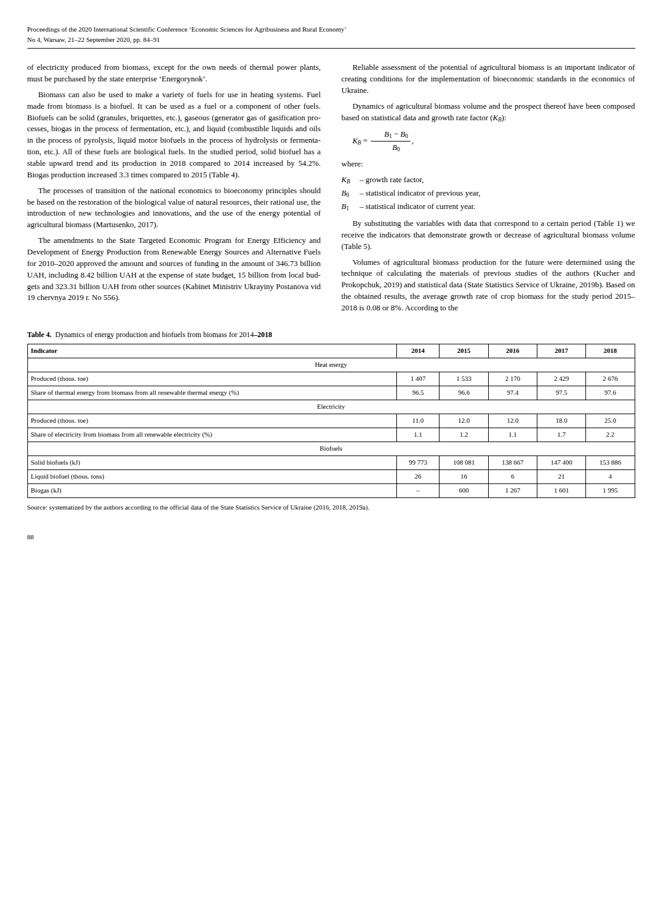Proceedings of the 2020 International Scientific Conference ‘Economic Sciences for Agribusiness and Rural Economy’
No 4, Warsaw, 21–22 September 2020, pp. 84–91
of electricity produced from biomass, except for the own needs of thermal power plants, must be purchased by the state enterprise ‘Energorynok’.
Biomass can also be used to make a variety of fuels for use in heating systems. Fuel made from biomass is a biofuel. It can be used as a fuel or a component of other fuels. Biofuels can be solid (granules, briquettes, etc.), gaseous (generator gas of gasification processes, biogas in the process of fermentation, etc.), and liquid (combustible liquids and oils in the process of pyrolysis, liquid motor biofuels in the process of hydrolysis or fermentation, etc.). All of these fuels are biological fuels. In the studied period, solid biofuel has a stable upward trend and its production in 2018 compared to 2014 increased by 54.2%. Biogas production increased 3.3 times compared to 2015 (Table 4).
The processes of transition of the national economics to bioeconomy principles should be based on the restoration of the biological value of natural resources, their rational use, the introduction of new technologies and innovations, and the use of the energy potential of agricultural biomass (Martusenko, 2017).
The amendments to the State Targeted Economic Program for Energy Efficiency and Development of Energy Production from Renewable Energy Sources and Alternative Fuels for 2010–2020 approved the amount and sources of funding in the amount of 346.73 billion UAH, including 8.42 billion UAH at the expense of state budget, 15 billion from local budgets and 323.31 billion UAH from other sources (Kabinet Ministriv Ukrayiny Postanova vid 19 chervnya 2019 r. No 556).
Reliable assessment of the potential of agricultural biomass is an important indicator of creating conditions for the implementation of bioeconomic standards in the economics of Ukraine.
Dynamics of agricultural biomass volume and the prospect thereof have been composed based on statistical data and growth rate factor (KB):
KB = B1 − B0 B0 ,
where:
KB– growth rate factor,
B0– statistical indicator of previous year,
B1– statistical indicator of current year.
By substituting the variables with data that correspond to a certain period (Table 1) we receive the indicators that demonstrate growth or decrease of agricultural biomass volume (Table 5).
Volumes of agricultural biomass production for the future were determined using the technique of calculating the materials of previous studies of the authors (Kucher and Prokopchuk, 2019) and statistical data (State Statistics Service of Ukraine, 2019b). Based on the obtained results, the average growth rate of crop biomass for the study period 2015–2018 is 0.08 or 8%. According to the
Table 4. Dynamics of energy production and biofuels from biomass for 2014–2018
| Indicator | 2014 | 2015 | 2016 | 2017 | 2018 |
| --- | --- | --- | --- | --- | --- |
| Heat energy |
| Produced (thous. toe) | 1 407 | 1 533 | 2 170 | 2 429 | 2 676 |
| Share of thermal energy from biomass from all renewable thermal energy (%) | 96.5 | 96.6 | 97.4 | 97.5 | 97.6 |
| Electricity |
| Produced (thous. toe) | 11.0 | 12.0 | 12.0 | 18.0 | 25.0 |
| Share of electricity from biomass from all renewable electricity (%) | 1.1 | 1.2 | 1.1 | 1.7 | 2.2 |
| Biofuels |
| Solid biofuels (kJ) | 99 773 | 108 081 | 138 667 | 147 400 | 153 886 |
| Liquid biofuel (thous. tons) | 26 | 16 | 6 | 21 | 4 |
| Biogas (kJ) | – | 600 | 1 267 | 1 601 | 1 995 |
Source: systematized by the authors according to the official data of the State Statistics Service of Ukraine (2016, 2018, 2019a).
88